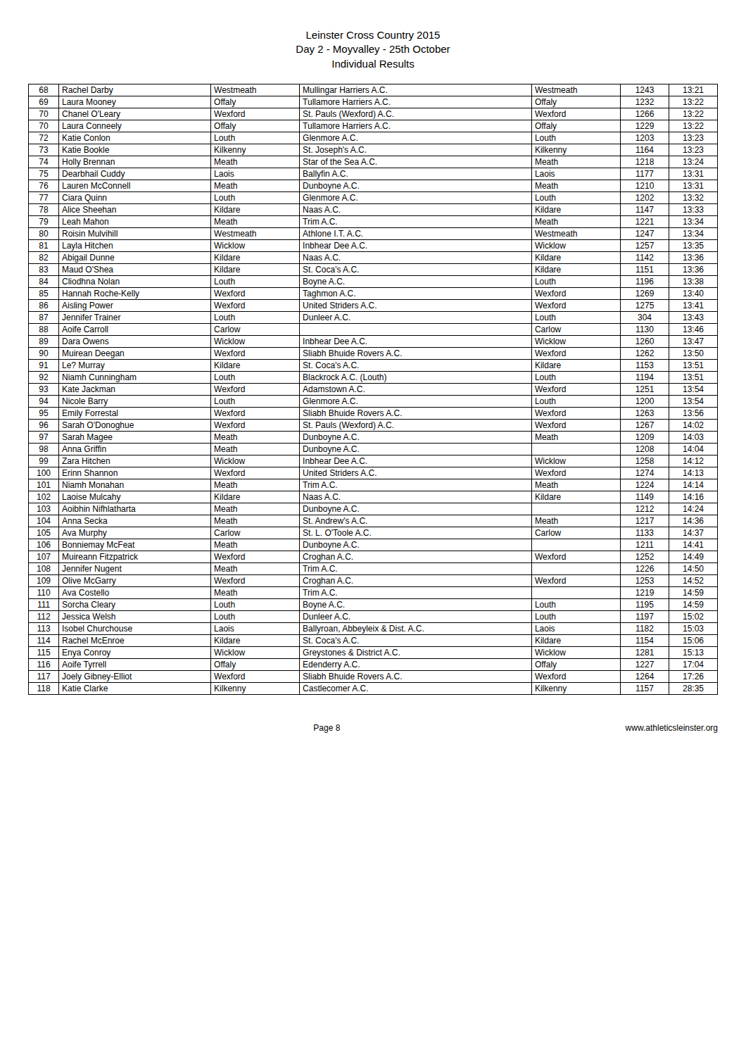Leinster Cross Country 2015
Day 2 - Moyvalley - 25th October
Individual Results
| 68 | Rachel Darby | Westmeath | Mullingar Harriers A.C. | Westmeath | 1243 | 13:21 |
| 69 | Laura Mooney | Offaly | Tullamore Harriers A.C. | Offaly | 1232 | 13:22 |
| 70 | Chanel O'Leary | Wexford | St. Pauls (Wexford) A.C. | Wexford | 1266 | 13:22 |
| 70 | Laura Conneely | Offaly | Tullamore Harriers A.C. | Offaly | 1229 | 13:22 |
| 72 | Katie Conlon | Louth | Glenmore A.C. | Louth | 1203 | 13:23 |
| 73 | Katie Bookle | Kilkenny | St. Joseph's A.C. | Kilkenny | 1164 | 13:23 |
| 74 | Holly Brennan | Meath | Star of the Sea A.C. | Meath | 1218 | 13:24 |
| 75 | Dearbhail Cuddy | Laois | Ballyfin A.C. | Laois | 1177 | 13:31 |
| 76 | Lauren McConnell | Meath | Dunboyne A.C. | Meath | 1210 | 13:31 |
| 77 | Ciara Quinn | Louth | Glenmore A.C. | Louth | 1202 | 13:32 |
| 78 | Alice Sheehan | Kildare | Naas A.C. | Kildare | 1147 | 13:33 |
| 79 | Leah Mahon | Meath | Trim A.C. | Meath | 1221 | 13:34 |
| 80 | Roisin Mulvihill | Westmeath | Athlone I.T. A.C. | Westmeath | 1247 | 13:34 |
| 81 | Layla Hitchen | Wicklow | Inbhear Dee A.C. | Wicklow | 1257 | 13:35 |
| 82 | Abigail Dunne | Kildare | Naas A.C. | Kildare | 1142 | 13:36 |
| 83 | Maud O'Shea | Kildare | St. Coca's A.C. | Kildare | 1151 | 13:36 |
| 84 | Cliodhna Nolan | Louth | Boyne A.C. | Louth | 1196 | 13:38 |
| 85 | Hannah Roche-Kelly | Wexford | Taghmon A.C. | Wexford | 1269 | 13:40 |
| 86 | Aisling Power | Wexford | United Striders A.C. | Wexford | 1275 | 13:41 |
| 87 | Jennifer Trainer | Louth | Dunleer A.C. | Louth | 304 | 13:43 |
| 88 | Aoife Carroll | Carlow | | Carlow | 1130 | 13:46 |
| 89 | Dara Owens | Wicklow | Inbhear Dee A.C. | Wicklow | 1260 | 13:47 |
| 90 | Muirean Deegan | Wexford | Sliabh Bhuide Rovers A.C. | Wexford | 1262 | 13:50 |
| 91 | Le? Murray | Kildare | St. Coca's A.C. | Kildare | 1153 | 13:51 |
| 92 | Niamh Cunningham | Louth | Blackrock A.C. (Louth) | Louth | 1194 | 13:51 |
| 93 | Kate Jackman | Wexford | Adamstown A.C. | Wexford | 1251 | 13:54 |
| 94 | Nicole Barry | Louth | Glenmore A.C. | Louth | 1200 | 13:54 |
| 95 | Emily Forrestal | Wexford | Sliabh Bhuide Rovers A.C. | Wexford | 1263 | 13:56 |
| 96 | Sarah O'Donoghue | Wexford | St. Pauls (Wexford) A.C. | Wexford | 1267 | 14:02 |
| 97 | Sarah Magee | Meath | Dunboyne A.C. | Meath | 1209 | 14:03 |
| 98 | Anna Griffin | Meath | Dunboyne A.C. | | 1208 | 14:04 |
| 99 | Zara Hitchen | Wicklow | Inbhear Dee A.C. | Wicklow | 1258 | 14:12 |
| 100 | Erinn Shannon | Wexford | United Striders A.C. | Wexford | 1274 | 14:13 |
| 101 | Niamh Monahan | Meath | Trim A.C. | Meath | 1224 | 14:14 |
| 102 | Laoise Mulcahy | Kildare | Naas A.C. | Kildare | 1149 | 14:16 |
| 103 | Aoibhin Nifhlatharta | Meath | Dunboyne A.C. | | 1212 | 14:24 |
| 104 | Anna Secka | Meath | St. Andrew's A.C. | Meath | 1217 | 14:36 |
| 105 | Ava Murphy | Carlow | St. L. O'Toole A.C. | Carlow | 1133 | 14:37 |
| 106 | Bonniemay McFeat | Meath | Dunboyne A.C. | | 1211 | 14:41 |
| 107 | Muireann Fitzpatrick | Wexford | Croghan A.C. | Wexford | 1252 | 14:49 |
| 108 | Jennifer Nugent | Meath | Trim A.C. | | 1226 | 14:50 |
| 109 | Olive McGarry | Wexford | Croghan A.C. | Wexford | 1253 | 14:52 |
| 110 | Ava Costello | Meath | Trim A.C. | | 1219 | 14:59 |
| 111 | Sorcha Cleary | Louth | Boyne A.C. | Louth | 1195 | 14:59 |
| 112 | Jessica Welsh | Louth | Dunleer A.C. | Louth | 1197 | 15:02 |
| 113 | Isobel Churchouse | Laois | Ballyroan, Abbeyleix & Dist. A.C. | Laois | 1182 | 15:03 |
| 114 | Rachel McEnroe | Kildare | St. Coca's A.C. | Kildare | 1154 | 15:06 |
| 115 | Enya Conroy | Wicklow | Greystones & District A.C. | Wicklow | 1281 | 15:13 |
| 116 | Aoife Tyrrell | Offaly | Edenderry A.C. | Offaly | 1227 | 17:04 |
| 117 | Joely Gibney-Elliot | Wexford | Sliabh Bhuide Rovers A.C. | Wexford | 1264 | 17:26 |
| 118 | Katie Clarke | Kilkenny | Castlecomer A.C. | Kilkenny | 1157 | 28:35 |
Page 8 www.athleticsleinster.org